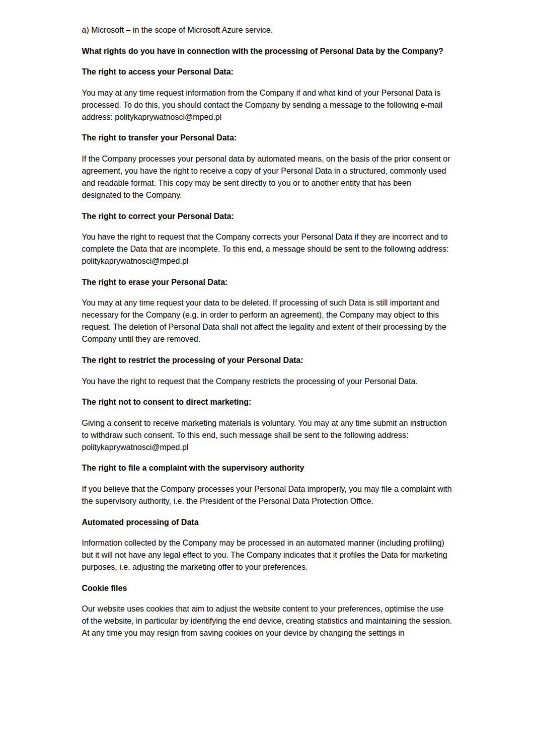a) Microsoft – in the scope of Microsoft Azure service.
What rights do you have in connection with the processing of Personal Data by the Company?
The right to access your Personal Data:
You may at any time request information from the Company if and what kind of your Personal Data is processed. To do this, you should contact the Company by sending a message to the following e-mail address: politykaprywatnosci@mped.pl
The right to transfer your Personal Data:
If the Company processes your personal data by automated means, on the basis of the prior consent or agreement, you have the right to receive a copy of your Personal Data in a structured, commonly used and readable format. This copy may be sent directly to you or to another entity that has been designated to the Company.
The right to correct your Personal Data:
You have the right to request that the Company corrects your Personal Data if they are incorrect and to complete the Data that are incomplete. To this end, a message should be sent to the following address: politykaprywatnosci@mped.pl
The right to erase your Personal Data:
You may at any time request your data to be deleted. If processing of such Data is still important and necessary for the Company (e.g. in order to perform an agreement), the Company may object to this request. The deletion of Personal Data shall not affect the legality and extent of their processing by the Company until they are removed.
The right to restrict the processing of your Personal Data:
You have the right to request that the Company restricts the processing of your Personal Data.
The right not to consent to direct marketing:
Giving a consent to receive marketing materials is voluntary. You may at any time submit an instruction to withdraw such consent. To this end, such message shall be sent to the following address: politykaprywatnosci@mped.pl
The right to file a complaint with the supervisory authority
If you believe that the Company processes your Personal Data improperly, you may file a complaint with the supervisory authority, i.e. the President of the Personal Data Protection Office.
Automated processing of Data
Information collected by the Company may be processed in an automated manner (including profiling) but it will not have any legal effect to you. The Company indicates that it profiles the Data for marketing purposes, i.e. adjusting the marketing offer to your preferences.
Cookie files
Our website uses cookies that aim to adjust the website content to your preferences, optimise the use of the website, in particular by identifying the end device, creating statistics and maintaining the session. At any time you may resign from saving cookies on your device by changing the settings in